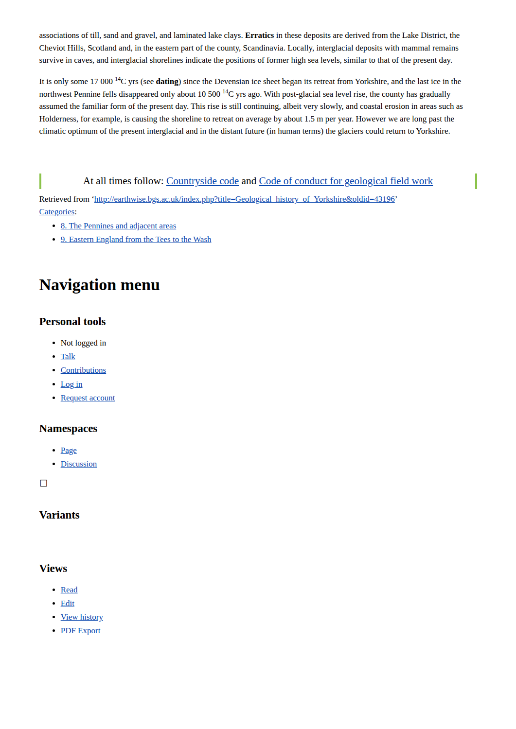associations of till, sand and gravel, and laminated lake clays. Erratics in these deposits are derived from the Lake District, the Cheviot Hills, Scotland and, in the eastern part of the county, Scandinavia. Locally, interglacial deposits with mammal remains survive in caves, and interglacial shorelines indicate the positions of former high sea levels, similar to that of the present day.
It is only some 17 000 14C yrs (see dating) since the Devensian ice sheet began its retreat from Yorkshire, and the last ice in the northwest Pennine fells disappeared only about 10 500 14C yrs ago. With post-glacial sea level rise, the county has gradually assumed the familiar form of the present day. This rise is still continuing, albeit very slowly, and coastal erosion in areas such as Holderness, for example, is causing the shoreline to retreat on average by about 1.5 m per year. However we are long past the climatic optimum of the present interglacial and in the distant future (in human terms) the glaciers could return to Yorkshire.
At all times follow: Countryside code and Code of conduct for geological field work
Retrieved from ‘http://earthwise.bgs.ac.uk/index.php?title=Geological_history_of_Yorkshire&oldid=43196’
Categories:
8. The Pennines and adjacent areas
9. Eastern England from the Tees to the Wash
Navigation menu
Personal tools
Not logged in
Talk
Contributions
Log in
Request account
Namespaces
Page
Discussion
☐
Variants
Views
Read
Edit
View history
PDF Export